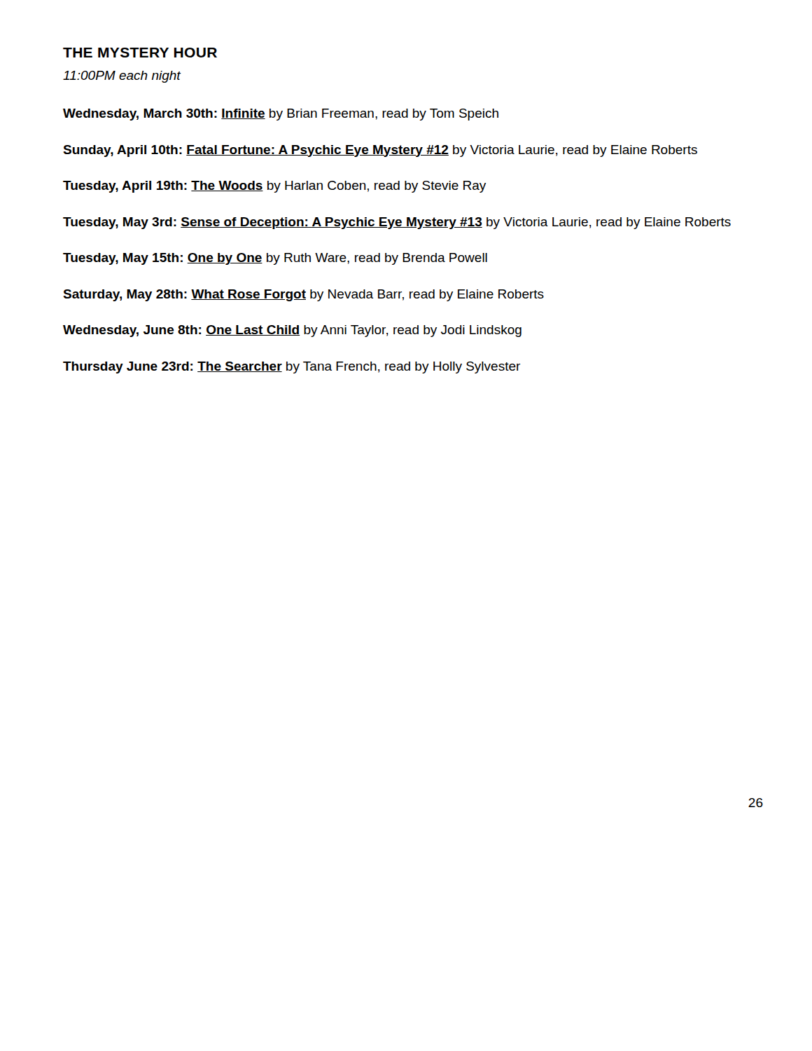THE MYSTERY HOUR
11:00PM each night
Wednesday, March 30th: Infinite by Brian Freeman, read by Tom Speich
Sunday, April 10th: Fatal Fortune: A Psychic Eye Mystery #12 by Victoria Laurie, read by Elaine Roberts
Tuesday, April 19th: The Woods by Harlan Coben, read by Stevie Ray
Tuesday, May 3rd: Sense of Deception: A Psychic Eye Mystery #13 by Victoria Laurie, read by Elaine Roberts
Tuesday, May 15th: One by One by Ruth Ware, read by Brenda Powell
Saturday, May 28th: What Rose Forgot by Nevada Barr, read by Elaine Roberts
Wednesday, June 8th: One Last Child by Anni Taylor, read by Jodi Lindskog
Thursday June 23rd: The Searcher by Tana French, read by Holly Sylvester
26